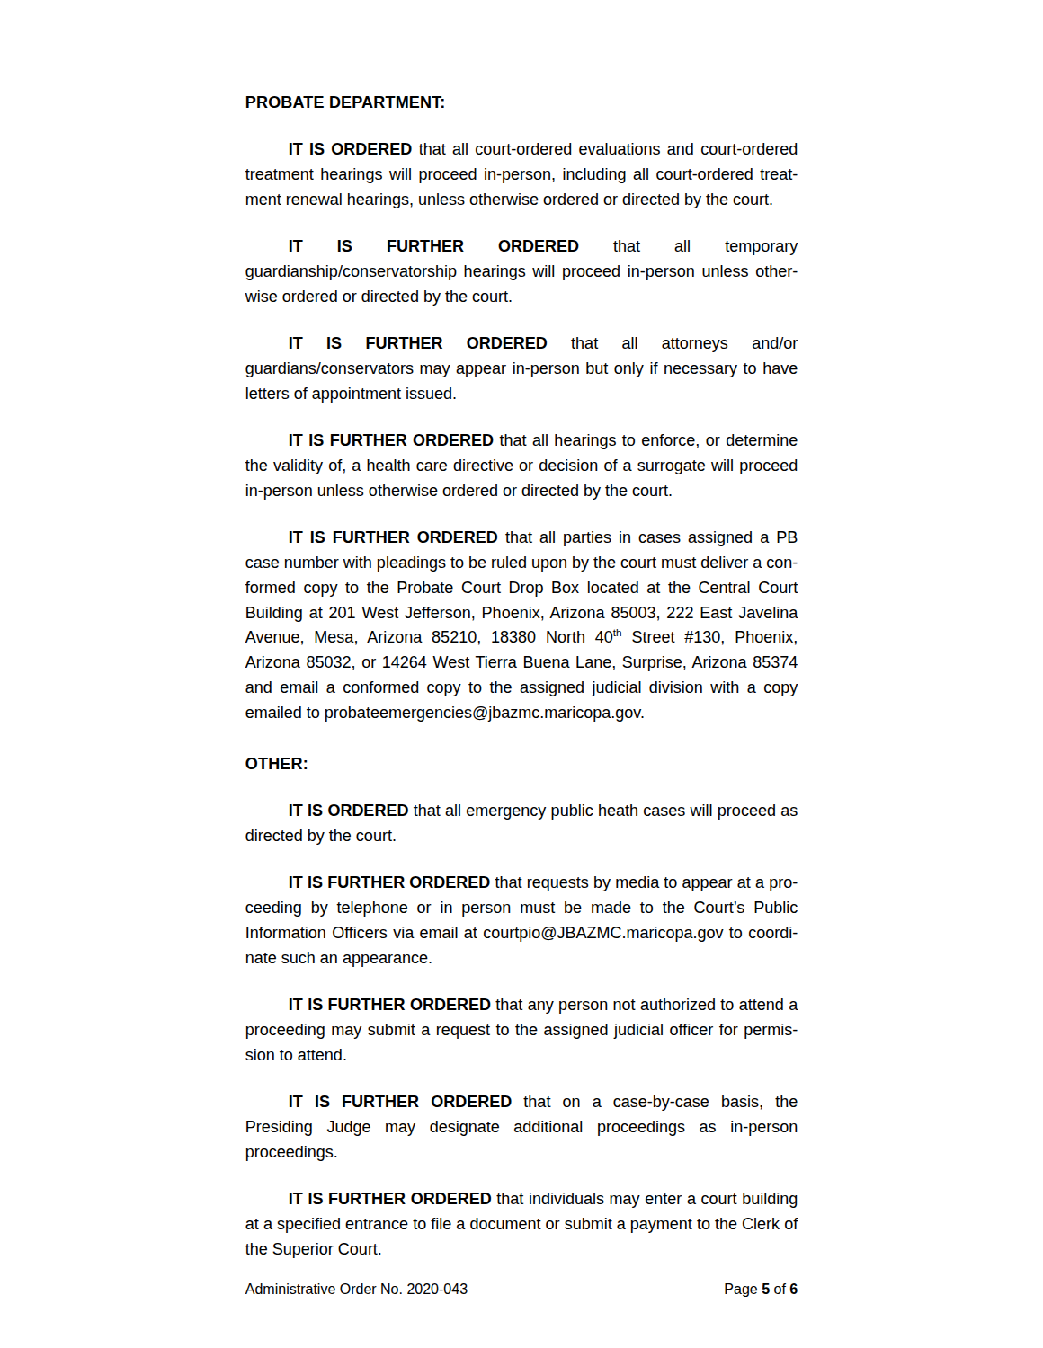PROBATE DEPARTMENT:
IT IS ORDERED that all court-ordered evaluations and court-ordered treatment hearings will proceed in-person, including all court-ordered treatment renewal hearings, unless otherwise ordered or directed by the court.
IT IS FURTHER ORDERED that all temporary guardianship/conservatorship hearings will proceed in-person unless otherwise ordered or directed by the court.
IT IS FURTHER ORDERED that all attorneys and/or guardians/conservators may appear in-person but only if necessary to have letters of appointment issued.
IT IS FURTHER ORDERED that all hearings to enforce, or determine the validity of, a health care directive or decision of a surrogate will proceed in-person unless otherwise ordered or directed by the court.
IT IS FURTHER ORDERED that all parties in cases assigned a PB case number with pleadings to be ruled upon by the court must deliver a conformed copy to the Probate Court Drop Box located at the Central Court Building at 201 West Jefferson, Phoenix, Arizona 85003, 222 East Javelina Avenue, Mesa, Arizona 85210, 18380 North 40th Street #130, Phoenix, Arizona 85032, or 14264 West Tierra Buena Lane, Surprise, Arizona 85374 and email a conformed copy to the assigned judicial division with a copy emailed to probateemergencies@jbazmc.maricopa.gov.
OTHER:
IT IS ORDERED that all emergency public heath cases will proceed as directed by the court.
IT IS FURTHER ORDERED that requests by media to appear at a proceeding by telephone or in person must be made to the Court’s Public Information Officers via email at courtpio@JBAZMC.maricopa.gov to coordinate such an appearance.
IT IS FURTHER ORDERED that any person not authorized to attend a proceeding may submit a request to the assigned judicial officer for permission to attend.
IT IS FURTHER ORDERED that on a case-by-case basis, the Presiding Judge may designate additional proceedings as in-person proceedings.
IT IS FURTHER ORDERED that individuals may enter a court building at a specified entrance to file a document or submit a payment to the Clerk of the Superior Court.
Administrative Order No. 2020-043 Page 5 of 6